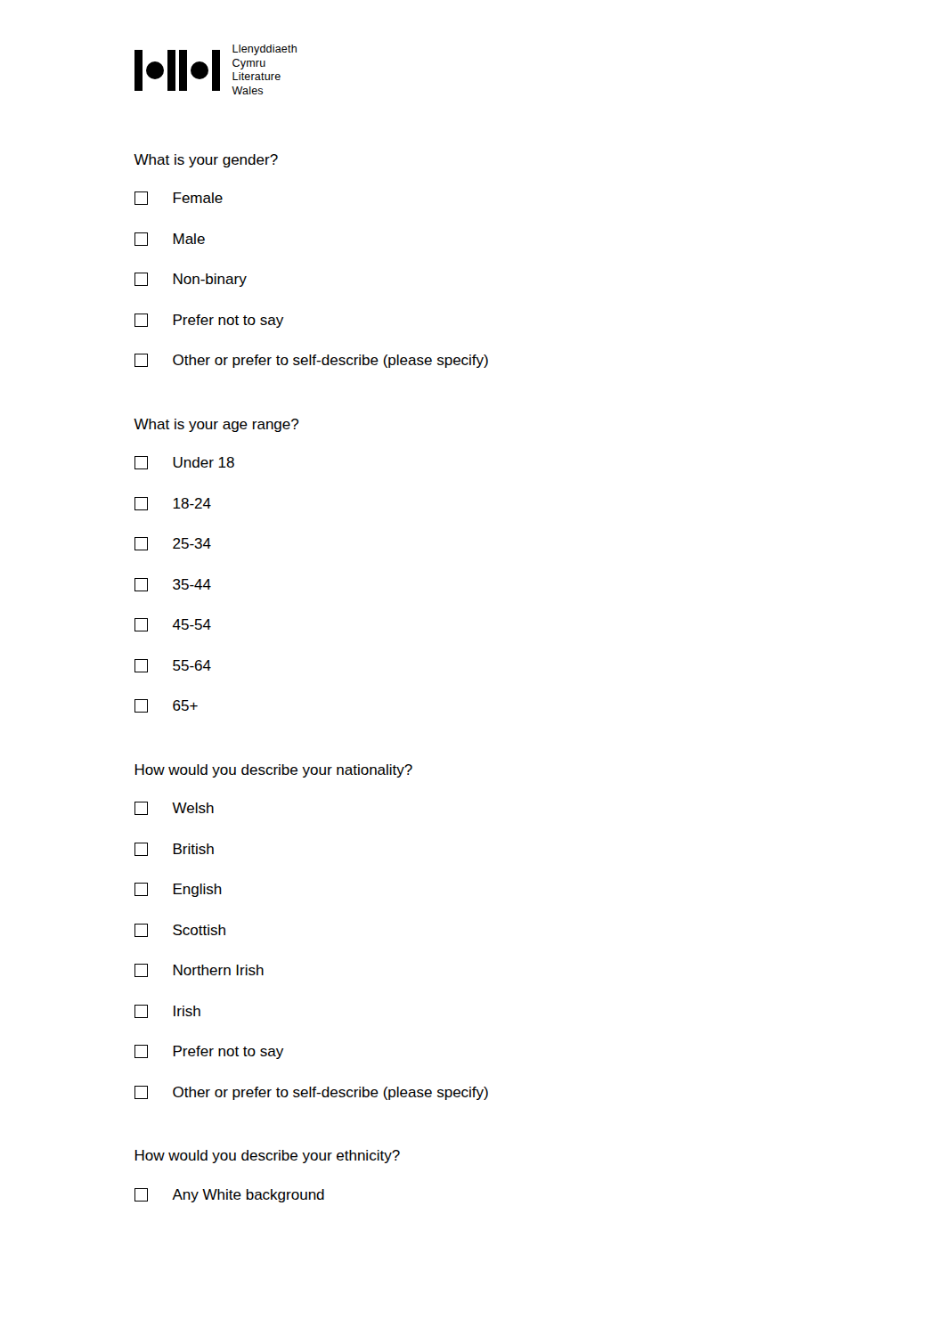Llenyddiaeth
Cymru
Literature
Wales
What is your gender?
Female
Male
Non-binary
Prefer not to say
Other or prefer to self-describe (please specify)
What is your age range?
Under 18
18-24
25-34
35-44
45-54
55-64
65+
How would you describe your nationality?
Welsh
British
English
Scottish
Northern Irish
Irish
Prefer not to say
Other or prefer to self-describe (please specify)
How would you describe your ethnicity?
Any White background